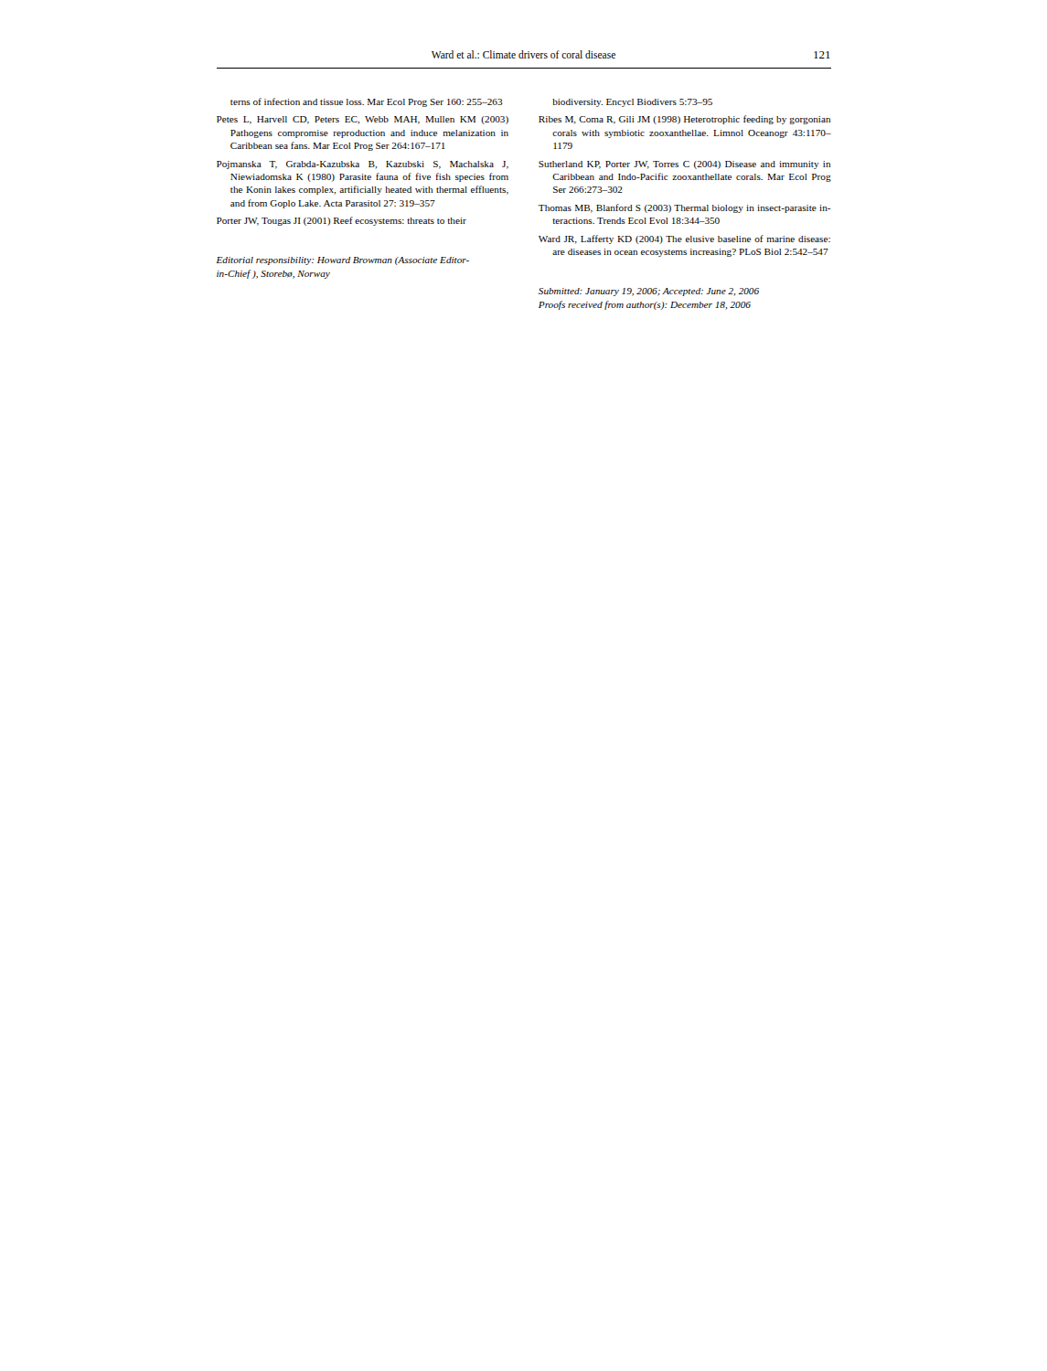Ward et al.: Climate drivers of coral disease
121
terns of infection and tissue loss. Mar Ecol Prog Ser 160: 255–263
Petes L, Harvell CD, Peters EC, Webb MAH, Mullen KM (2003) Pathogens compromise reproduction and induce melanization in Caribbean sea fans. Mar Ecol Prog Ser 264:167–171
Pojmanska T, Grabda-Kazubska B, Kazubski S, Machalska J, Niewiadomska K (1980) Parasite fauna of five fish species from the Konin lakes complex, artificially heated with thermal effluents, and from Goplo Lake. Acta Parasitol 27: 319–357
Porter JW, Tougas JI (2001) Reef ecosystems: threats to their
Editorial responsibility: Howard Browman (Associate Editor-in-Chief ), Storebø, Norway
biodiversity. Encycl Biodivers 5:73–95
Ribes M, Coma R, Gili JM (1998) Heterotrophic feeding by gorgonian corals with symbiotic zooxanthellae. Limnol Oceanogr 43:1170–1179
Sutherland KP, Porter JW, Torres C (2004) Disease and immunity in Caribbean and Indo-Pacific zooxanthellate corals. Mar Ecol Prog Ser 266:273–302
Thomas MB, Blanford S (2003) Thermal biology in insect-parasite interactions. Trends Ecol Evol 18:344–350
Ward JR, Lafferty KD (2004) The elusive baseline of marine disease: are diseases in ocean ecosystems increasing? PLoS Biol 2:542–547
Submitted: January 19, 2006; Accepted: June 2, 2006
Proofs received from author(s): December 18, 2006